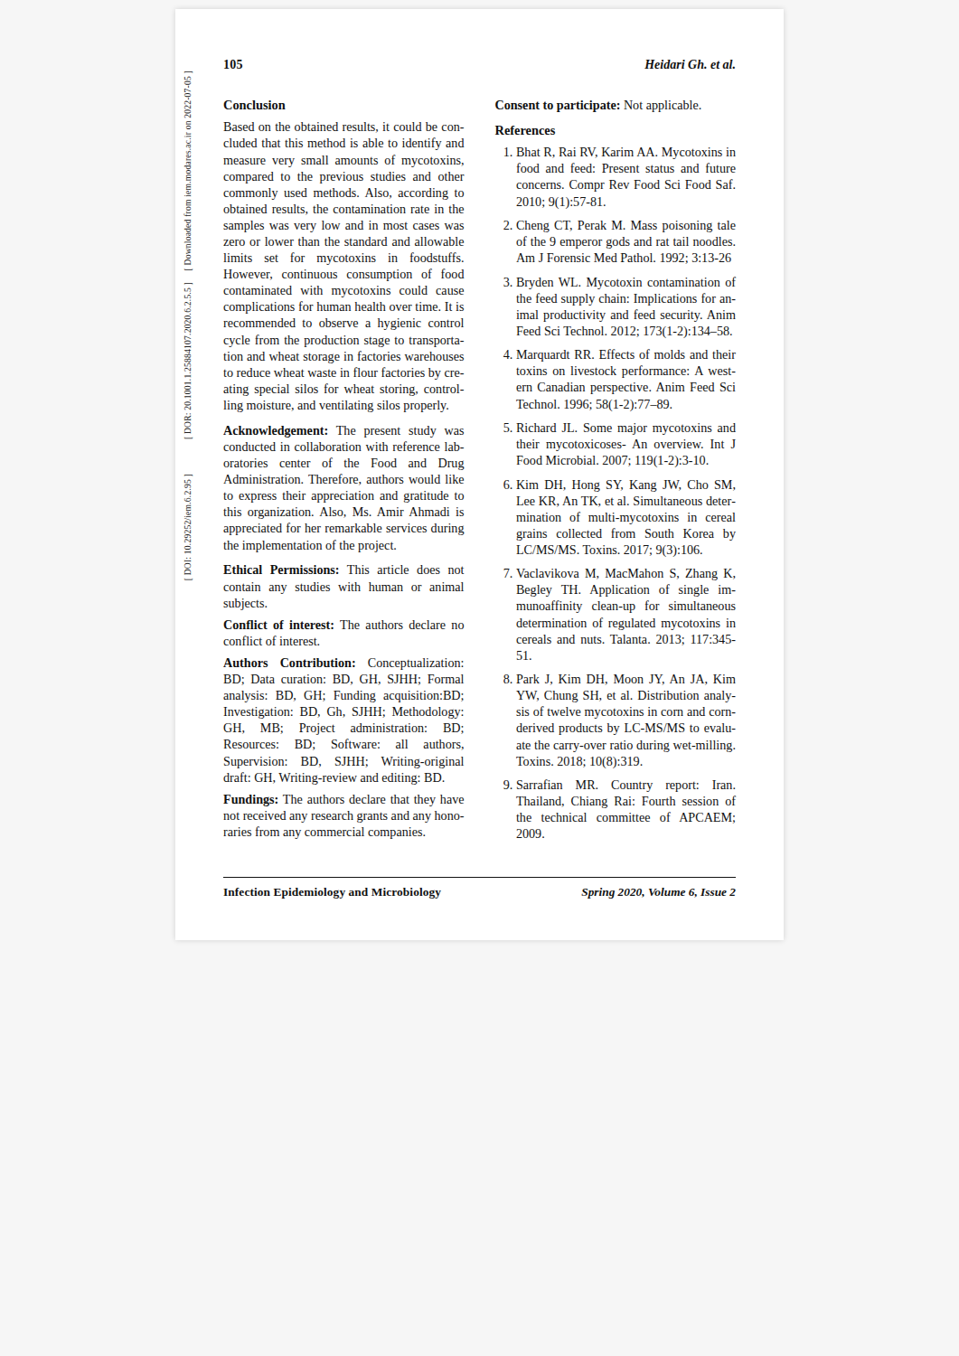[ Downloaded from iem.modares.ac.ir on 2022-07-05 ]
[ DOR: 20.1001.1.25884107.2020.6.2.5.5 ]
[ DOI: 10.29252/iem.6.2.95 ]
105
Heidari Gh. et al.
Conclusion
Based on the obtained results, it could be concluded that this method is able to identify and measure very small amounts of mycotoxins, compared to the previous studies and other commonly used methods. Also, according to obtained results, the contamination rate in the samples was very low and in most cases was zero or lower than the standard and allowable limits set for mycotoxins in foodstuffs. However, continuous consumption of food contaminated with mycotoxins could cause complications for human health over time. It is recommended to observe a hygienic control cycle from the production stage to transportation and wheat storage in factories warehouses to reduce wheat waste in flour factories by creating special silos for wheat storing, controlling moisture, and ventilating silos properly.
Acknowledgement: The present study was conducted in collaboration with reference laboratories center of the Food and Drug Administration. Therefore, authors would like to express their appreciation and gratitude to this organization. Also, Ms. Amir Ahmadi is appreciated for her remarkable services during the implementation of the project.
Ethical Permissions: This article does not contain any studies with human or animal subjects.
Conflict of interest: The authors declare no conflict of interest.
Authors Contribution: Conceptualization: BD; Data curation: BD, GH, SJHH; Formal analysis: BD, GH; Funding acquisition:BD; Investigation: BD, Gh, SJHH; Methodology: GH, MB; Project administration: BD; Resources: BD; Software: all authors, Supervision: BD, SJHH; Writing-original draft: GH, Writing-review and editing: BD.
Fundings: The authors declare that they have not received any research grants and any honoraries from any commercial companies.
Consent to participate: Not applicable.
References
Bhat R, Rai RV, Karim AA. Mycotoxins in food and feed: Present status and future concerns. Compr Rev Food Sci Food Saf. 2010; 9(1):57-81.
Cheng CT, Perak M. Mass poisoning tale of the 9 emperor gods and rat tail noodles. Am J Forensic Med Pathol. 1992; 3:13-26
Bryden WL. Mycotoxin contamination of the feed supply chain: Implications for animal productivity and feed security. Anim Feed Sci Technol. 2012; 173(1-2):134–58.
Marquardt RR. Effects of molds and their toxins on livestock performance: A western Canadian perspective. Anim Feed Sci Technol. 1996; 58(1-2):77–89.
Richard JL. Some major mycotoxins and their mycotoxicoses- An overview. Int J Food Microbial. 2007; 119(1-2):3-10.
Kim DH, Hong SY, Kang JW, Cho SM, Lee KR, An TK, et al. Simultaneous determination of multi-mycotoxins in cereal grains collected from South Korea by LC/MS/MS. Toxins. 2017; 9(3):106.
Vaclavikova M, MacMahon S, Zhang K, Begley TH. Application of single immunoaffinity clean-up for simultaneous determination of regulated mycotoxins in cereals and nuts. Talanta. 2013; 117:345-51.
Park J, Kim DH, Moon JY, An JA, Kim YW, Chung SH, et al. Distribution analysis of twelve mycotoxins in corn and corn-derived products by LC-MS/MS to evaluate the carry-over ratio during wet-milling. Toxins. 2018; 10(8):319.
Sarrafian MR. Country report: Iran. Thailand, Chiang Rai: Fourth session of the technical committee of APCAEM; 2009.
Infection Epidemiology and Microbiology
Spring 2020, Volume 6, Issue 2